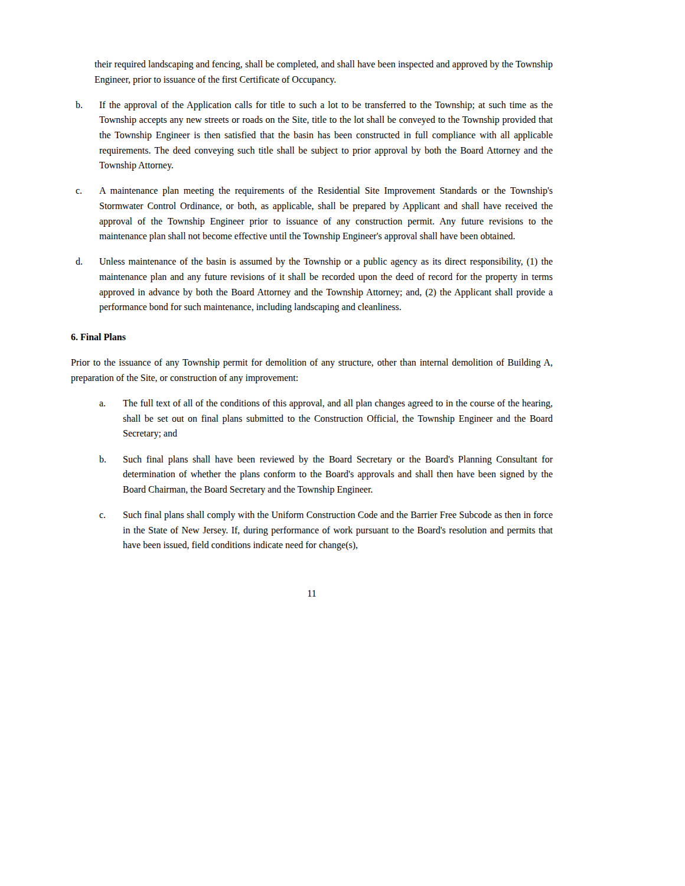their required landscaping and fencing, shall be completed, and shall have been inspected and approved by the Township Engineer, prior to issuance of the first Certificate of Occupancy.
b.
If the approval of the Application calls for title to such a lot to be transferred to the Township; at such time as the Township accepts any new streets or roads on the Site, title to the lot shall be conveyed to the Township provided that the Township Engineer is then satisfied that the basin has been constructed in full compliance with all applicable requirements. The deed conveying such title shall be subject to prior approval by both the Board Attorney and the Township Attorney.
c.
A maintenance plan meeting the requirements of the Residential Site Improvement Standards or the Township's Stormwater Control Ordinance, or both, as applicable, shall be prepared by Applicant and shall have received the approval of the Township Engineer prior to issuance of any construction permit. Any future revisions to the maintenance plan shall not become effective until the Township Engineer's approval shall have been obtained.
d.
Unless maintenance of the basin is assumed by the Township or a public agency as its direct responsibility, (1) the maintenance plan and any future revisions of it shall be recorded upon the deed of record for the property in terms approved in advance by both the Board Attorney and the Township Attorney; and, (2) the Applicant shall provide a performance bond for such maintenance, including landscaping and cleanliness.
6. Final Plans
Prior to the issuance of any Township permit for demolition of any structure, other than internal demolition of Building A, preparation of the Site, or construction of any improvement:
a.
The full text of all of the conditions of this approval, and all plan changes agreed to in the course of the hearing, shall be set out on final plans submitted to the Construction Official, the Township Engineer and the Board Secretary; and
b.
Such final plans shall have been reviewed by the Board Secretary or the Board's Planning Consultant for determination of whether the plans conform to the Board's approvals and shall then have been signed by the Board Chairman, the Board Secretary and the Township Engineer.
c.
Such final plans shall comply with the Uniform Construction Code and the Barrier Free Subcode as then in force in the State of New Jersey. If, during performance of work pursuant to the Board's resolution and permits that have been issued, field conditions indicate need for change(s),
11